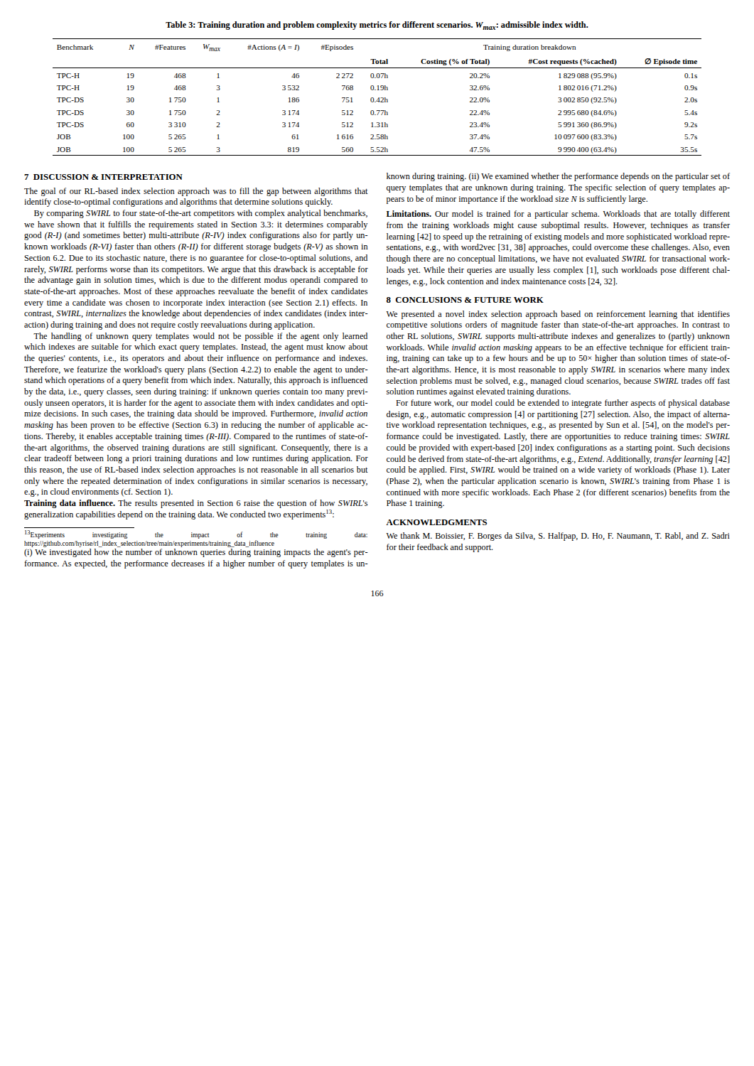Table 3: Training duration and problem complexity metrics for different scenarios. Wmax: admissible index width.
| Benchmark | N | #Features | W max | #Actions ( A = I ) | #Episodes | Training duration breakdown |
| --- | --- | --- | --- | --- | --- | --- |
| | | | | | | Total | Costing (% of Total) | #Cost requests (%cached) | ∅ Episode time |
| TPC-H | 19 | 468 | 1 | 46 | 2 272 | 0.07h | 20.2% | 1 829 088 (95.9%) | 0.1s |
| TPC-H | 19 | 468 | 3 | 3 532 | 768 | 0.19h | 32.6% | 1 802 016 (71.2%) | 0.9s |
| TPC-DS | 30 | 1 750 | 1 | 186 | 751 | 0.42h | 22.0% | 3 002 850 (92.5%) | 2.0s |
| TPC-DS | 30 | 1 750 | 2 | 3 174 | 512 | 0.77h | 22.4% | 2 995 680 (84.6%) | 5.4s |
| TPC-DS | 60 | 3 310 | 2 | 3 174 | 512 | 1.31h | 23.4% | 5 991 360 (86.9%) | 9.2s |
| JOB | 100 | 5 265 | 1 | 61 | 1 616 | 2.58h | 37.4% | 10 097 600 (83.3%) | 5.7s |
| JOB | 100 | 5 265 | 3 | 819 | 560 | 5.52h | 47.5% | 9 990 400 (63.4%) | 35.5s |
7 Discussion & Interpretation
The goal of our RL-based index selection approach was to fill the gap between algorithms that identify close-to-optimal configurations and algorithms that determine solutions quickly.
By comparing SWIRL to four state-of-the-art competitors with complex analytical benchmarks, we have shown that it fulfills the requirements stated in Section 3.3: it determines comparably good (R-I) (and sometimes better) multi-attribute (R-IV) index configurations also for partly unknown workloads (R-VI) faster than others (R-II) for different storage budgets (R-V) as shown in Section 6.2. Due to its stochastic nature, there is no guarantee for close-to-optimal solutions, and rarely, SWIRL performs worse than its competitors. We argue that this drawback is acceptable for the advantage gain in solution times, which is due to the different modus operandi compared to state-of-the-art approaches. Most of these approaches reevaluate the benefit of index candidates every time a candidate was chosen to incorporate index interaction (see Section 2.1) effects. In contrast, SWIRL, internalizes the knowledge about dependencies of index candidates (index interaction) during training and does not require costly reevaluations during application.
The handling of unknown query templates would not be possible if the agent only learned which indexes are suitable for which exact query templates. Instead, the agent must know about the queries' contents, i.e., its operators and about their influence on performance and indexes. Therefore, we featurize the workload's query plans (Section 4.2.2) to enable the agent to understand which operations of a query benefit from which index. Naturally, this approach is influenced by the data, i.e., query classes, seen during training: if unknown queries contain too many previously unseen operators, it is harder for the agent to associate them with index candidates and optimize decisions. In such cases, the training data should be improved. Furthermore, invalid action masking has been proven to be effective (Section 6.3) in reducing the number of applicable actions. Thereby, it enables acceptable training times (R-III). Compared to the runtimes of state-of-the-art algorithms, the observed training durations are still significant. Consequently, there is a clear tradeoff between long a priori training durations and low runtimes during application. For this reason, the use of RL-based index selection approaches is not reasonable in all scenarios but only where the repeated determination of index configurations in similar scenarios is necessary, e.g., in cloud environments (cf. Section 1).
Training data influence. The results presented in Section 6 raise the question of how SWIRL's generalization capabilities depend on the training data. We conducted two experiments13:
13Experiments investigating the impact of the training data: https://github.com/hyrise/rl_index_selection/tree/main/experiments/training_data_influence
(i) We investigated how the number of unknown queries during training impacts the agent's performance. As expected, the performance decreases if a higher number of query templates is unknown during training. (ii) We examined whether the performance depends on the particular set of query templates that are unknown during training. The specific selection of query templates appears to be of minor importance if the workload size N is sufficiently large.
Limitations. Our model is trained for a particular schema. Workloads that are totally different from the training workloads might cause suboptimal results. However, techniques as transfer learning [42] to speed up the retraining of existing models and more sophisticated workload representations, e.g., with word2vec [31, 38] approaches, could overcome these challenges. Also, even though there are no conceptual limitations, we have not evaluated SWIRL for transactional workloads yet. While their queries are usually less complex [1], such workloads pose different challenges, e.g., lock contention and index maintenance costs [24, 32].
8 Conclusions & Future Work
We presented a novel index selection approach based on reinforcement learning that identifies competitive solutions orders of magnitude faster than state-of-the-art approaches. In contrast to other RL solutions, SWIRL supports multi-attribute indexes and generalizes to (partly) unknown workloads. While invalid action masking appears to be an effective technique for efficient training, training can take up to a few hours and be up to 50× higher than solution times of state-of-the-art algorithms. Hence, it is most reasonable to apply SWIRL in scenarios where many index selection problems must be solved, e.g., managed cloud scenarios, because SWIRL trades off fast solution runtimes against elevated training durations.
For future work, our model could be extended to integrate further aspects of physical database design, e.g., automatic compression [4] or partitioning [27] selection. Also, the impact of alternative workload representation techniques, e.g., as presented by Sun et al. [54], on the model's performance could be investigated. Lastly, there are opportunities to reduce training times: SWIRL could be provided with expert-based [20] index configurations as a starting point. Such decisions could be derived from state-of-the-art algorithms, e.g., Extend. Additionally, transfer learning [42] could be applied. First, SWIRL would be trained on a wide variety of workloads (Phase 1). Later (Phase 2), when the particular application scenario is known, SWIRL's training from Phase 1 is continued with more specific workloads. Each Phase 2 (for different scenarios) benefits from the Phase 1 training.
Acknowledgments
We thank M. Boissier, F. Borges da Silva, S. Halfpap, D. Ho, F. Naumann, T. Rabl, and Z. Sadri for their feedback and support.
166